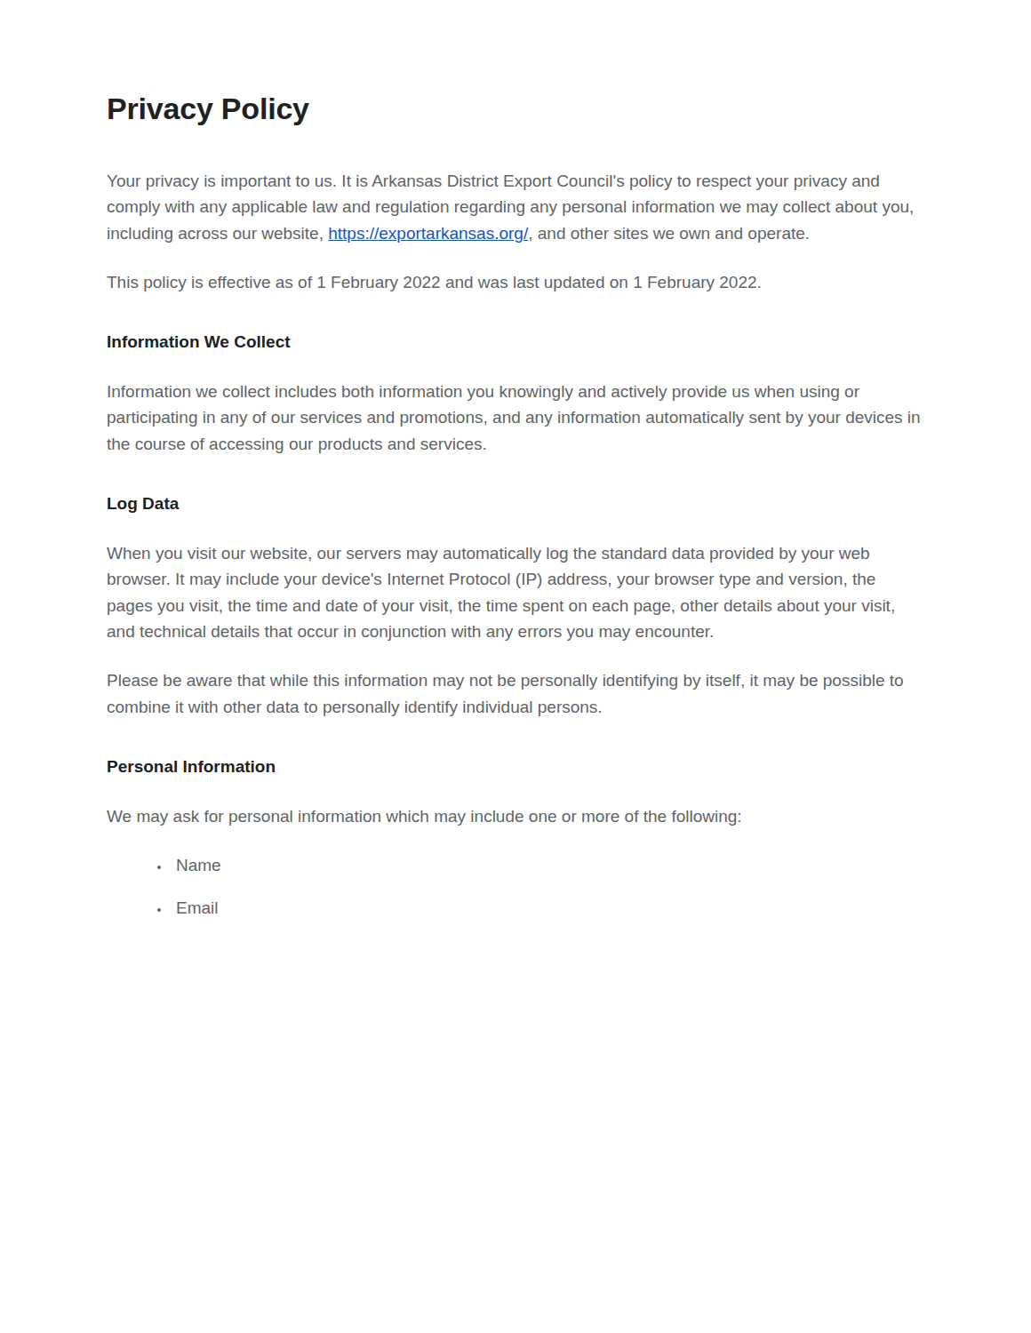Privacy Policy
Your privacy is important to us. It is Arkansas District Export Council's policy to respect your privacy and comply with any applicable law and regulation regarding any personal information we may collect about you, including across our website, https://exportarkansas.org/, and other sites we own and operate.
This policy is effective as of 1 February 2022 and was last updated on 1 February 2022.
Information We Collect
Information we collect includes both information you knowingly and actively provide us when using or participating in any of our services and promotions, and any information automatically sent by your devices in the course of accessing our products and services.
Log Data
When you visit our website, our servers may automatically log the standard data provided by your web browser. It may include your device's Internet Protocol (IP) address, your browser type and version, the pages you visit, the time and date of your visit, the time spent on each page, other details about your visit, and technical details that occur in conjunction with any errors you may encounter.
Please be aware that while this information may not be personally identifying by itself, it may be possible to combine it with other data to personally identify individual persons.
Personal Information
We may ask for personal information which may include one or more of the following:
Name
Email